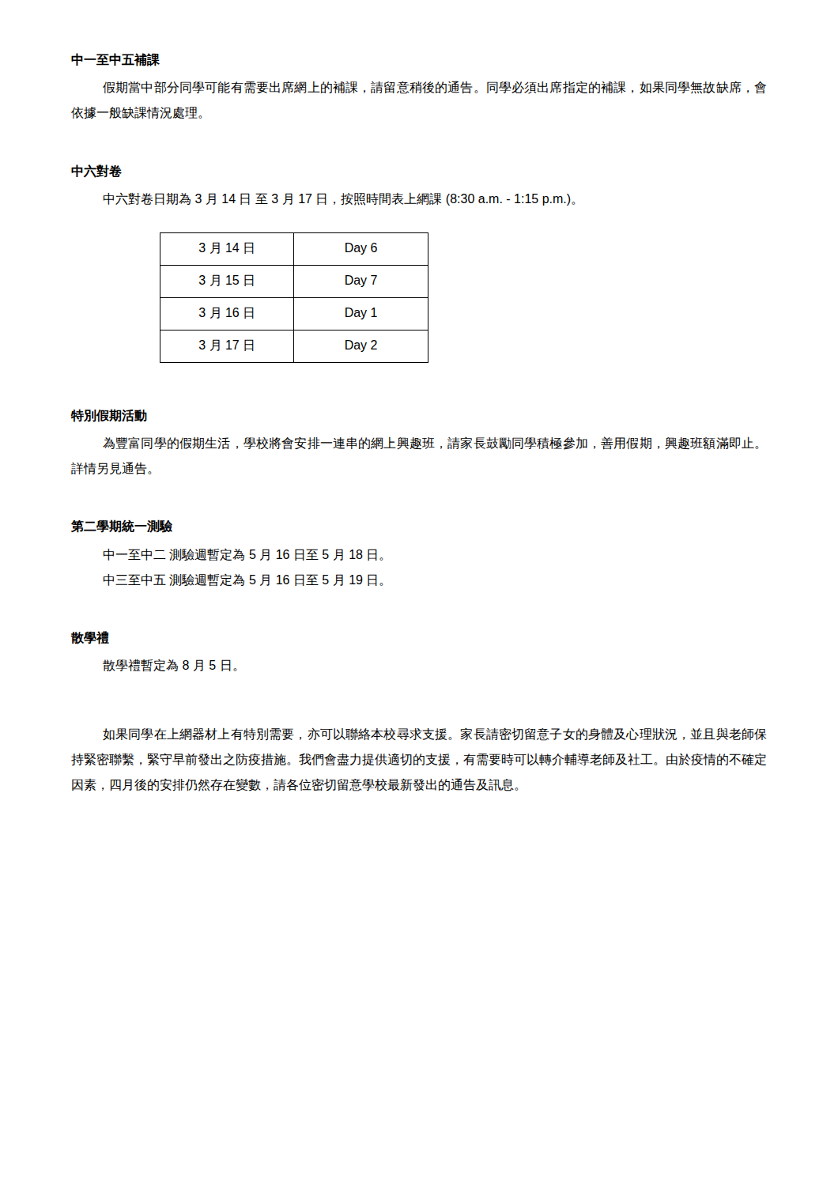中一至中五補課
假期當中部分同學可能有需要出席網上的補課，請留意稍後的通告。同學必須出席指定的補課，如果同學無故缺席，會依據一般缺課情況處理。
中六對卷
中六對卷日期為 3 月 14 日 至 3 月 17 日，按照時間表上網課 (8:30 a.m. - 1:15 p.m.)。
| 3 月 14 日 | Day 6 |
| 3 月 15 日 | Day 7 |
| 3 月 16 日 | Day 1 |
| 3 月 17 日 | Day 2 |
特別假期活動
為豐富同學的假期生活，學校將會安排一連串的網上興趣班，請家長鼓勵同學積極參加，善用假期，興趣班額滿即止。詳情另見通告。
第二學期統一測驗
中一至中二 測驗週暫定為 5 月 16 日至 5 月 18 日。
中三至中五 測驗週暫定為 5 月 16 日至 5 月 19 日。
散學禮
散學禮暫定為 8 月 5 日。
如果同學在上網器材上有特別需要，亦可以聯絡本校尋求支援。家長請密切留意子女的身體及心理狀況，並且與老師保持緊密聯繫，緊守早前發出之防疫措施。我們會盡力提供適切的支援，有需要時可以轉介輔導老師及社工。由於疫情的不確定因素，四月後的安排仍然存在變數，請各位密切留意學校最新發出的通告及訊息。